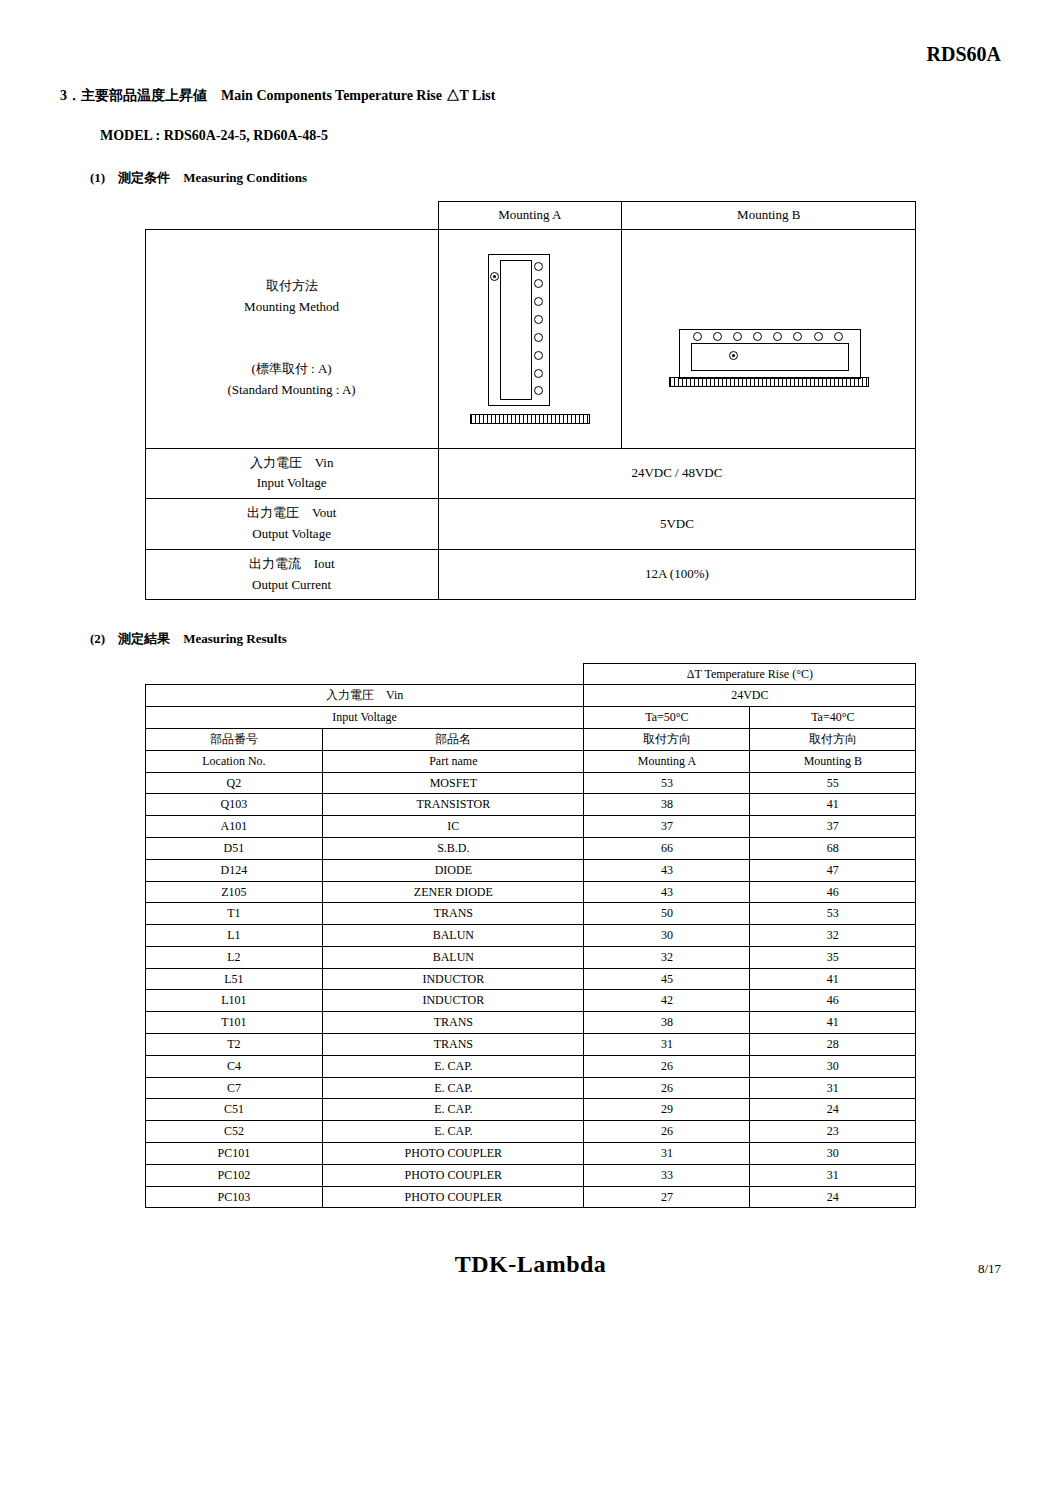RDS60A
3．主要部品温度上昇値　Main Components Temperature Rise △T List
MODEL : RDS60A-24-5, RD60A-48-5
(1)　測定条件　Measuring Conditions
| | Mounting A | Mounting B |
| 取付方法 Mounting Method (標準取付 : A) (Standard Mounting : A) | | |
| 入力電圧 Vin Input Voltage | 24VDC / 48VDC |
| 出力電圧 Vout Output Voltage | 5VDC |
| 出力電流 Iout Output Current | 12A (100%) |
(2)　測定結果　Measuring Results
| | ΔT Temperature Rise (°C) |
| 入力電圧 Vin | 24VDC |
| Input Voltage | Ta=50°C | Ta=40°C |
| 部品番号 | 部品名 | 取付方向 | 取付方向 |
| Location No. | Part name | Mounting A | Mounting B |
| Q2 | MOSFET | 53 | 55 |
| Q103 | TRANSISTOR | 38 | 41 |
| A101 | IC | 37 | 37 |
| D51 | S.B.D. | 66 | 68 |
| D124 | DIODE | 43 | 47 |
| Z105 | ZENER DIODE | 43 | 46 |
| T1 | TRANS | 50 | 53 |
| L1 | BALUN | 30 | 32 |
| L2 | BALUN | 32 | 35 |
| L51 | INDUCTOR | 45 | 41 |
| L101 | INDUCTOR | 42 | 46 |
| T101 | TRANS | 38 | 41 |
| T2 | TRANS | 31 | 28 |
| C4 | E. CAP. | 26 | 30 |
| C7 | E. CAP. | 26 | 31 |
| C51 | E. CAP. | 29 | 24 |
| C52 | E. CAP. | 26 | 23 |
| PC101 | PHOTO COUPLER | 31 | 30 |
| PC102 | PHOTO COUPLER | 33 | 31 |
| PC103 | PHOTO COUPLER | 27 | 24 |
TDK-Lambda 8/17